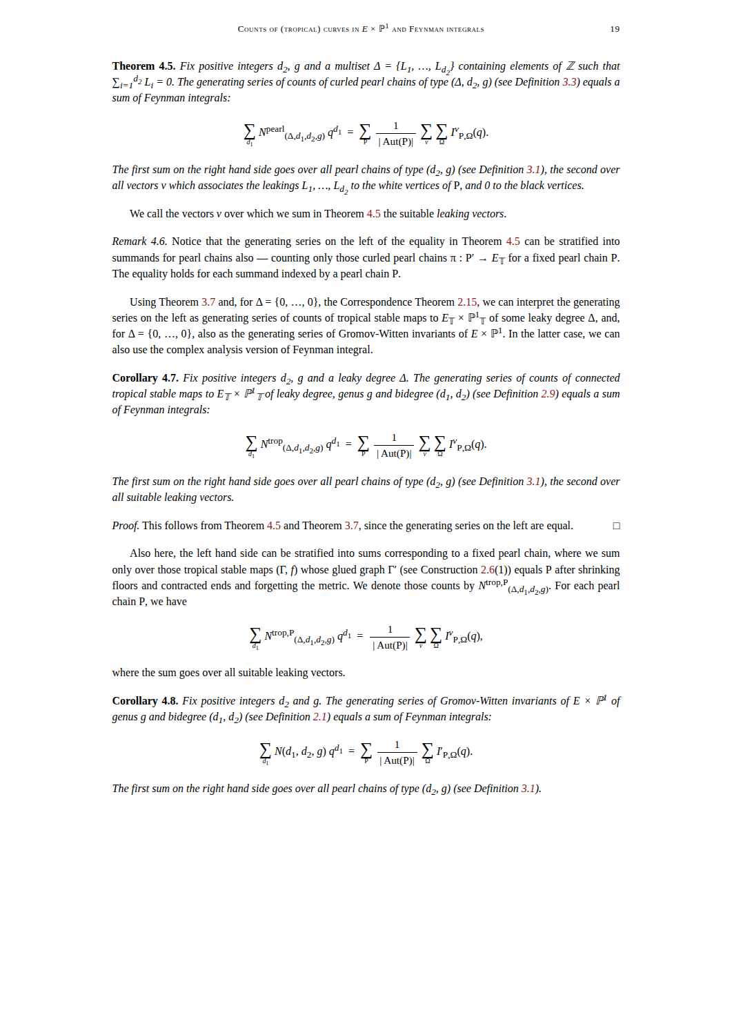Counts of (tropical) curves in E × ℙ1 and Feynman integrals 19
Theorem 4.5. Fix positive integers d2, g and a multiset Δ = {L1, …, Ld2} containing elements of ℤ such that ∑i=1d2 Li = 0. The generating series of counts of curled pearl chains of type (Δ, d2, g) (see Definition 3.3) equals a sum of Feynman integrals:
∑d1 Npearl(Δ,d1,d2,g) qd1 = ∑P 1| Aut(P)| ∑v ∑Ω IvP,Ω(q).
The first sum on the right hand side goes over all pearl chains of type (d2, g) (see Definition 3.1), the second over all vectors v which associates the leakings L1, …, Ld2 to the white vertices of P, and 0 to the black vertices.
We call the vectors v over which we sum in Theorem 4.5 the suitable leaking vectors.
Remark 4.6. Notice that the generating series on the left of the equality in Theorem 4.5 can be stratified into summands for pearl chains also — counting only those curled pearl chains π : P′ → E𝕋 for a fixed pearl chain P. The equality holds for each summand indexed by a pearl chain P.
Using Theorem 3.7 and, for Δ = {0, …, 0}, the Correspondence Theorem 2.15, we can interpret the generating series on the left as generating series of counts of tropical stable maps to E𝕋 × ℙ1𝕋 of some leaky degree Δ, and, for Δ = {0, …, 0}, also as the generating series of Gromov-Witten invariants of E × ℙ1. In the latter case, we can also use the complex analysis version of Feynman integral.
Corollary 4.7. Fix positive integers d2, g and a leaky degree Δ. The generating series of counts of connected tropical stable maps to E𝕋 × ℙ1𝕋 of leaky degree, genus g and bidegree (d1, d2) (see Definition 2.9) equals a sum of Feynman integrals:
∑d1 Ntrop(Δ,d1,d2,g) qd1 = ∑P 1| Aut(P)| ∑v ∑Ω IvP,Ω(q).
The first sum on the right hand side goes over all pearl chains of type (d2, g) (see Definition 3.1), the second over all suitable leaking vectors.
Proof. This follows from Theorem 4.5 and Theorem 3.7, since the generating series on the left are equal. □
Also here, the left hand side can be stratified into sums corresponding to a fixed pearl chain, where we sum only over those tropical stable maps (Γ, f) whose glued graph Γ′ (see Construction 2.6(1)) equals P after shrinking floors and contracted ends and forgetting the metric. We denote those counts by Ntrop,P(Δ,d1,d2,g). For each pearl chain P, we have
∑d1 Ntrop,P(Δ,d1,d2,g) qd1 = 1| Aut(P)| ∑v ∑Ω IvP,Ω(q),
where the sum goes over all suitable leaking vectors.
Corollary 4.8. Fix positive integers d2 and g. The generating series of Gromov-Witten invariants of E × ℙ1 of genus g and bidegree (d1, d2) (see Definition 2.1) equals a sum of Feynman integrals:
∑d1 N(d1, d2, g) qd1 = ∑P 1| Aut(P)| ∑Ω I′P,Ω(q).
The first sum on the right hand side goes over all pearl chains of type (d2, g) (see Definition 3.1).